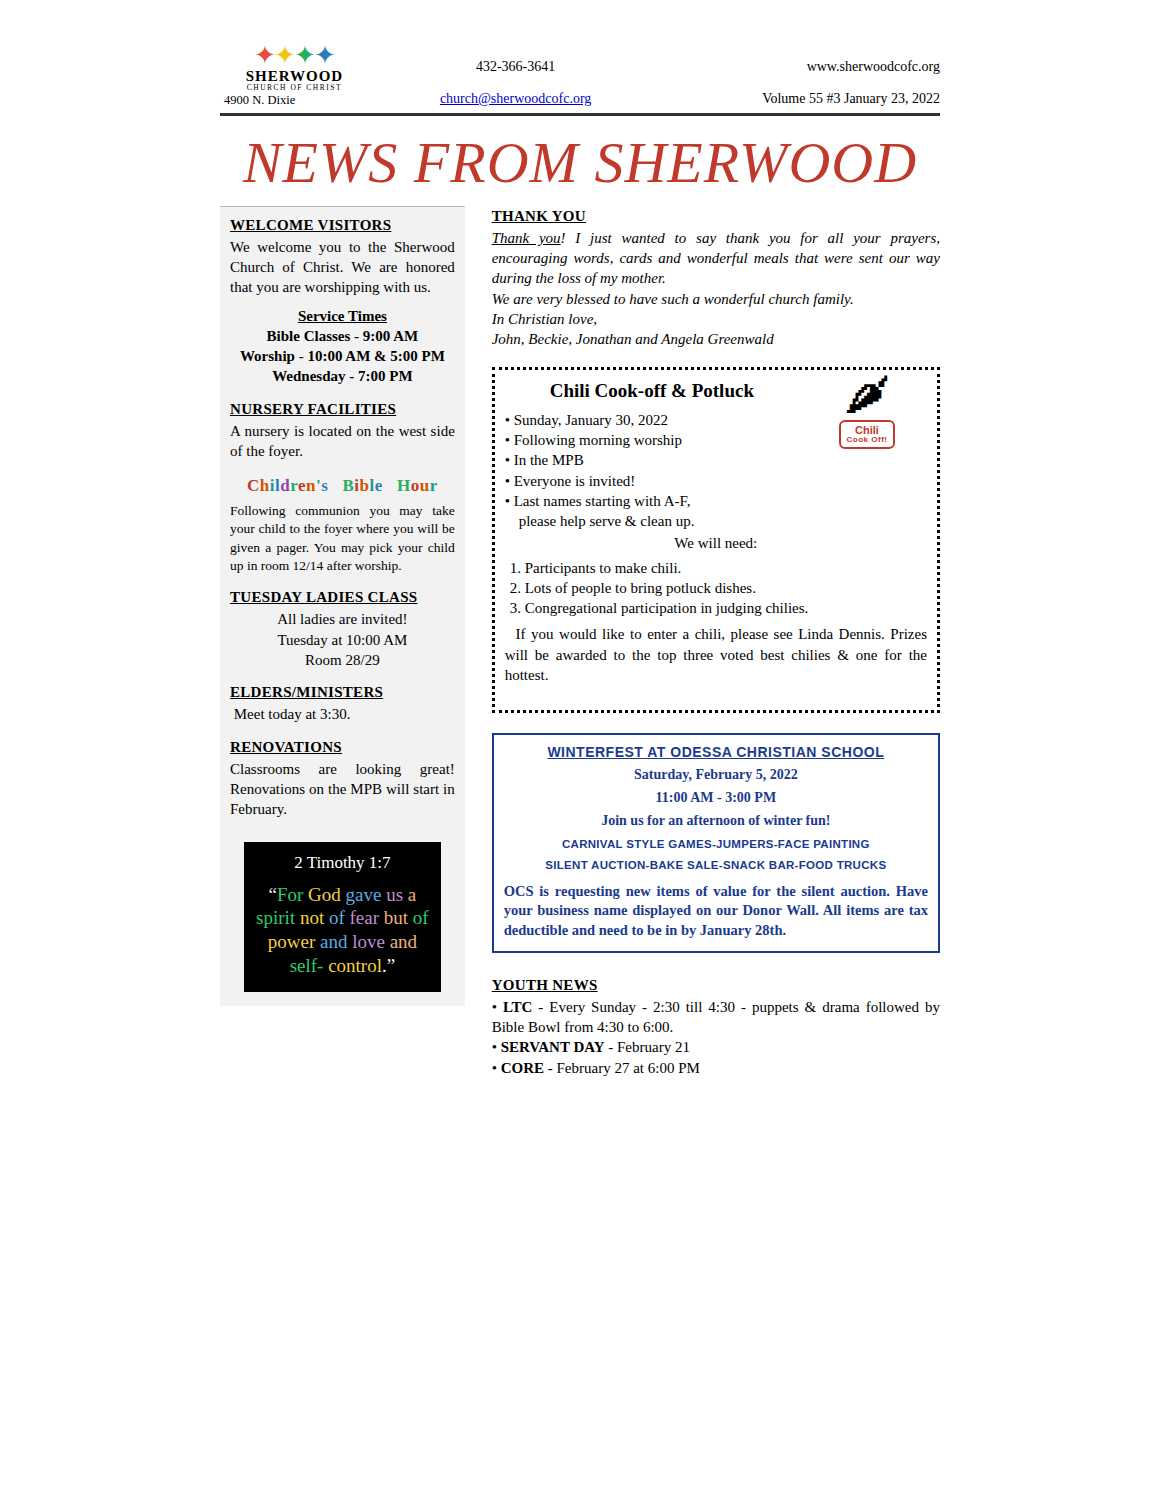✦✦✦✦
SHERWOOD
Church of Christ
432-366-3641
www.sherwoodcofc.org
4900 N. Dixie
church@sherwoodcofc.org
Volume 55 #3 January 23, 2022
NEWS FROM SHERWOOD
WELCOME VISITORS
We welcome you to the Sherwood Church of Christ. We are honored that you are worshipping with us.
Service Times
Bible Classes - 9:00 AM
Worship - 10:00 AM & 5:00 PM
Wednesday - 7:00 PM
NURSERY FACILITIES
A nursery is located on the west side of the foyer.
Children's Bible Hour
Following communion you may take your child to the foyer where you will be given a pager. You may pick your child up in room 12/14 after worship.
TUESDAY LADIES CLASS
All ladies are invited!
Tuesday at 10:00 AM
Room 28/29
ELDERS/MINISTERS
Meet today at 3:30.
RENOVATIONS
Classrooms are looking great! Renovations on the MPB will start in February.
2 Timothy 1:7
“For God gave us a spirit not of fear but of power and love and self- control.”
THANK YOU
Thank you! I just wanted to say thank you for all your prayers, encouraging words, cards and wonderful meals that were sent our way during the loss of my mother.
We are very blessed to have such a wonderful church family.
In Christian love,
John, Beckie, Jonathan and Angela Greenwald
🌶
ChiliCook Off!
Chili Cook-off & Potluck
Sunday, January 30, 2022
Following morning worship
In the MPB
Everyone is invited!
Last names starting with A-F,
please help serve & clean up.
We will need:
Participants to make chili.
Lots of people to bring potluck dishes.
Congregational participation in judging chilies.
If you would like to enter a chili, please see Linda Dennis. Prizes will be awarded to the top three voted best chilies & one for the hottest.
WINTERFEST AT ODESSA CHRISTIAN SCHOOL
Saturday, February 5, 2022
11:00 AM - 3:00 PM
Join us for an afternoon of winter fun!
CARNIVAL STYLE GAMES-JUMPERS-FACE PAINTING
SILENT AUCTION-BAKE SALE-SNACK BAR-FOOD TRUCKS
OCS is requesting new items of value for the silent auction. Have your business name displayed on our Donor Wall. All items are tax deductible and need to be in by January 28th.
YOUTH NEWS
• LTC - Every Sunday - 2:30 till 4:30 - puppets & drama followed by Bible Bowl from 4:30 to 6:00.
• SERVANT DAY - February 21
• CORE - February 27 at 6:00 PM